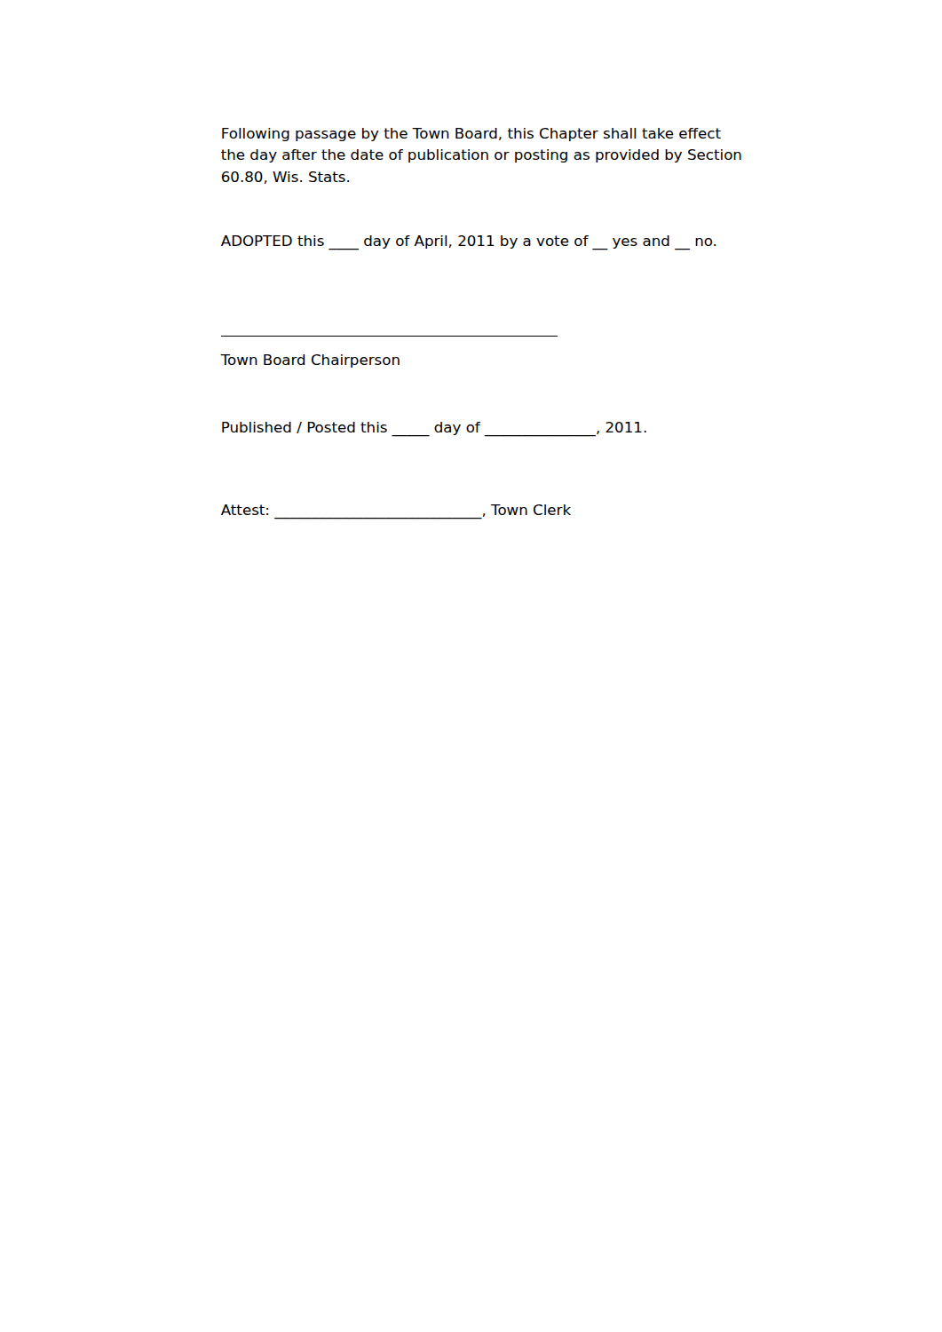Following passage by the Town Board, this Chapter shall take effect the day after the date of publication or posting as provided by Section 60.80, Wis. Stats.
ADOPTED this ____ day of April, 2011 by a vote of __ yes and __ no.
Town Board Chairperson
Published / Posted this _____ day of _______________, 2011.
Attest: ____________________________, Town Clerk